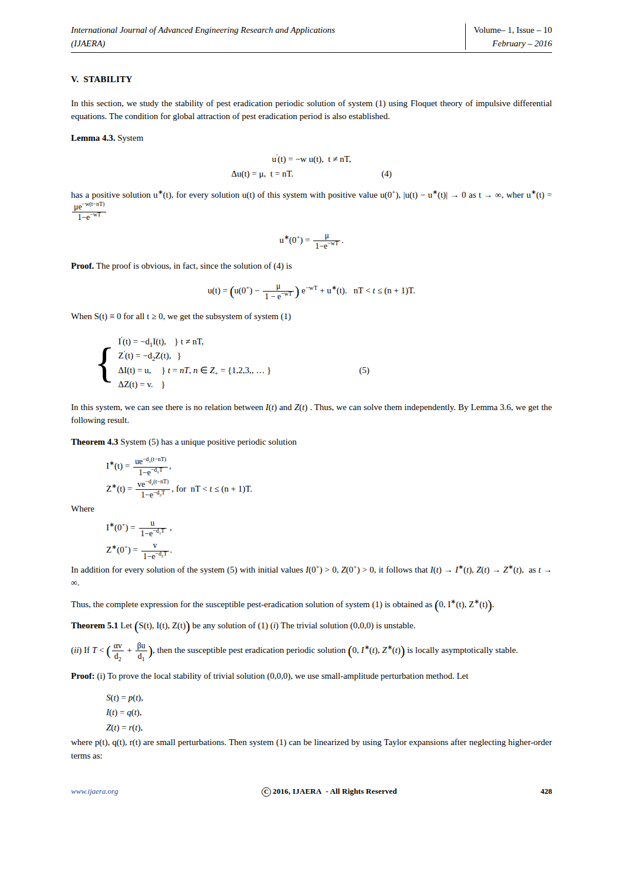International Journal of Advanced Engineering Research and Applications (IJAERA)
Volume– 1, Issue – 10
February – 2016
V. STABILITY
In this section, we study the stability of pest eradication periodic solution of system (1) using Floquet theory of impulsive differential equations. The condition for global attraction of pest eradication period is also established.
Lemma 4.3. System
u′(t) = −w u(t), t ≠ nT, Δu(t) = μ, t = nT. (4)
has a positive solution u∗(t), for every solution u(t) of this system with positive value u(0+), |u(t) − u∗(t)| → 0 as t → ∞, wher u∗(t) = μe−w(t−nT) 1−e−wT
u∗(0+) = μ 1−e−wT.
Proof. The proof is obvious, in fact, since the solution of (4) is
u(t) = (u(0+) − μ 1 − e−wT) e−wT + u∗(t). nT < t ≤ (n + 1)T.
When S(t) ≡ 0 for all t ≥ 0, we get the subsystem of system (1)
{ I′(t) = −d1I(t), } t ≠ nT, Z′(t) = −d2Z(t),} ΔI(t) = u, } t = nT, n ∈ Z+ = {1,2,3,, … }(5) ΔZ(t) = v. }
In this system, we can see there is no relation between I(t) and Z(t) . Thus, we can solve them independently. By Lemma 3.6, we get the following result.
Theorem 4.3 System (5) has a unique positive periodic solution
I∗(t) = ue−d1(t−nT) 1−e−d1T, Z∗(t) = ve−d2(t−nT) 1−e−d2T, for nT < t ≤ (n + 1)T.
Where
I∗(0+) = u 1−e−d1T , Z∗(0+) = v 1−e−d2T.
In addition for every solution of the system (5) with initial values I(0+) > 0, Z(0+) > 0, it follows that I(t) → I∗(t), Z(t) → Z∗(t), as t → ∞.
Thus, the complete expression for the susceptible pest-eradication solution of system (1) is obtained as (0, I∗(t), Z∗(t)).
Theorem 5.1 Let (S(t), I(t), Z(t)) be any solution of (1) (i) The trivial solution (0,0,0) is unstable.
(ii) If T < (αv d2 + βu d1), then the susceptible pest eradication periodic solution (0, I∗(t), Z∗(t)) is locally asymptotically stable.
Proof: (i) To prove the local stability of trivial solution (0,0,0), we use small-amplitude perturbation method. Let
S(t) = p(t), I(t) = q(t), Z(t) = r(t),
where p(t), q(t), r(t) are small perturbations. Then system (1) can be linearized by using Taylor expansions after neglecting higher-order terms as:
www.ijaera.org C2016, IJAERA - All Rights Reserved 428